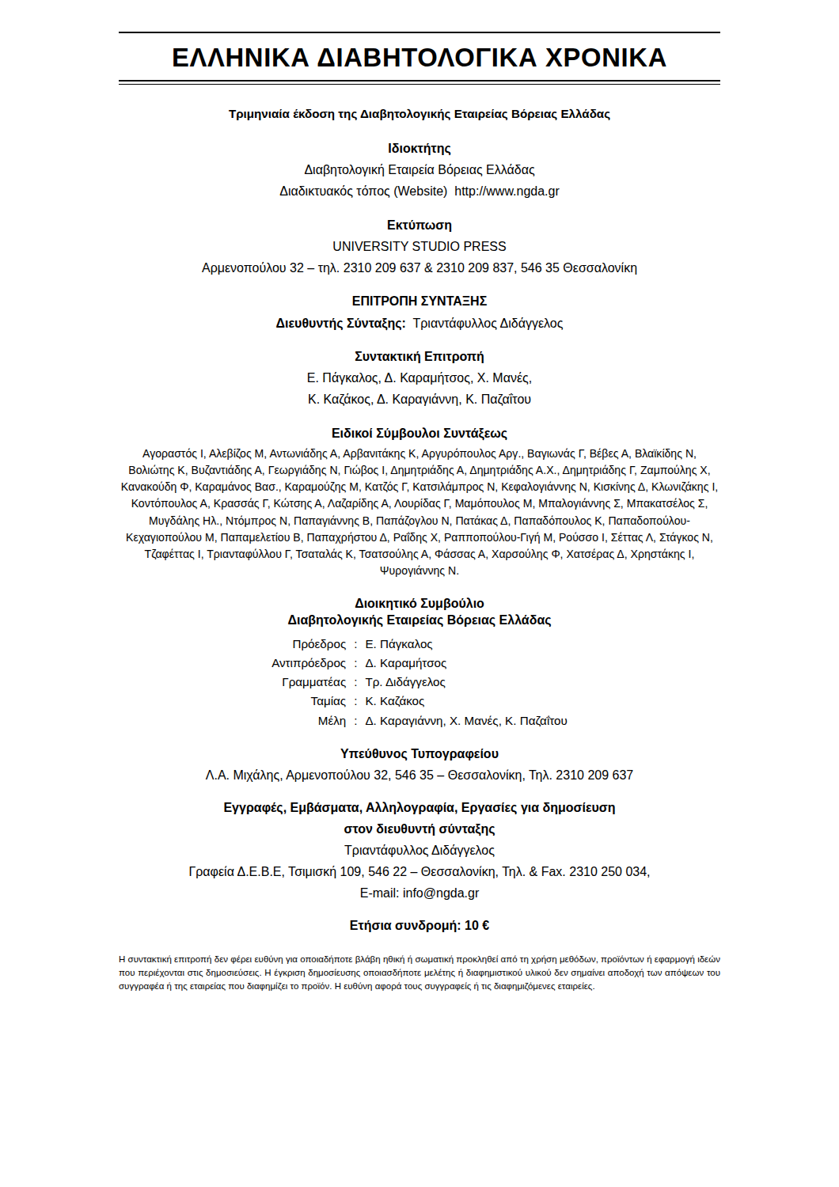ΕΛΛΗΝΙΚΑ ΔΙΑΒΗΤΟΛΟΓΙΚΑ ΧΡΟΝΙΚΑ
Τριμηνιαία έκδοση της Διαβητολογικής Εταιρείας Βόρειας Ελλάδας
Ιδιοκτήτης
Διαβητολογική Εταιρεία Βόρειας Ελλάδας
Διαδικτυακός τόπος (Website) http://www.ngda.gr
Εκτύπωση
UNIVERSITY STUDIO PRESS
Αρμενοπούλου 32 – τηλ. 2310 209 637 & 2310 209 837, 546 35 Θεσσαλονίκη
ΕΠΙΤΡΟΠΗ ΣΥΝΤΑΞΗΣ
Διευθυντής Σύνταξης: Τριαντάφυλλος Διδάγγελος
Συντακτική Επιτροπή
Ε. Πάγκαλος, Δ. Καραμήτσος, Χ. Μανές,
Κ. Καζάκος, Δ. Καραγιάννη, Κ. Παζαΐτου
Ειδικοί Σύμβουλοι Συντάξεως
Αγοραστός Ι, Αλεβίζος Μ, Αντωνιάδης Α, Αρβανιτάκης Κ, Αργυρόπουλος Αργ., Βαγιωνάς Γ, Βέβες Α, Βλαϊκίδης Ν, Βολιώτης Κ, Βυζαντιάδης Α, Γεωργιάδης Ν, Γιώβος Ι, Δημητριάδης Α, Δημητριάδης Α.Χ., Δημητριάδης Γ, Ζαμπούλης Χ, Κανακούδη Φ, Καραμάνος Βασ., Καραμούζης Μ, Κατζός Γ, Κατσιλάμπρος Ν, Κεφαλογιάννης Ν, Κισκίνης Δ, Κλωνιζάκης Ι, Κοντόπουλος Α, Κρασσάς Γ, Κώτσης Α, Λαζαρίδης Α, Λουρίδας Γ, Μαμόπουλος Μ, Μπαλογιάννης Σ, Μπακατσέλος Σ, Μυγδάλης Ηλ., Ντόμπρος Ν, Παπαγιάννης Β, Παπάζογλου Ν, Πατάκας Δ, Παπαδόπουλος Κ, Παπαδοπούλου-Κεχαγιοπούλου Μ, Παπαμελετίου Β, Παπαχρήστου Δ, Ραΐδης Χ, Ραπποπούλου-Γιγή Μ, Ρούσσο Ι, Σέττας Λ, Στάγκος Ν, Τζαφέττας Ι, Τριανταφύλλου Γ, Τσαταλάς Κ, Τσατσούλης Α, Φάσσας Α, Χαρσούλης Φ, Χατσέρας Δ, Χρηστάκης Ι, Ψυρογιάννης Ν.
Διοικητικό Συμβούλιο
Διαβητολογικής Εταιρείας Βόρειας Ελλάδας
| Πρόεδρος | : | Ε. Πάγκαλος |
| Αντιπρόεδρος | : | Δ. Καραμήτσος |
| Γραμματέας | : | Τρ. Διδάγγελος |
| Ταμίας | : | Κ. Καζάκος |
| Μέλη | : | Δ. Καραγιάννη, Χ. Μανές, Κ. Παζαΐτου |
Υπεύθυνος Τυπογραφείου
Λ.Α. Μιχάλης, Αρμενοπούλου 32, 546 35 – Θεσσαλονίκη, Τηλ. 2310 209 637
Εγγραφές, Εμβάσματα, Αλληλογραφία, Εργασίες για δημοσίευση
στον διευθυντή σύνταξης
Τριαντάφυλλος Διδάγγελος
Γραφεία Δ.Ε.Β.Ε, Τσιμισκή 109, 546 22 – Θεσσαλονίκη, Τηλ. & Fax. 2310 250 034,
E-mail: info@ngda.gr
Ετήσια συνδρομή: 10 €
Η συντακτική επιτροπή δεν φέρει ευθύνη για οποιαδήποτε βλάβη ηθική ή σωματική προκληθεί από τη χρήση μεθόδων, προϊόντων ή εφαρμογή ιδεών που περιέχονται στις δημοσιεύσεις. Η έγκριση δημοσίευσης οποιασδήποτε μελέτης ή διαφημιστικού υλικού δεν σημαίνει αποδοχή των απόψεων του συγγραφέα ή της εταιρείας που διαφημίζει το προϊόν. Η ευθύνη αφορά τους συγγραφείς ή τις διαφημιζόμενες εταιρείες.